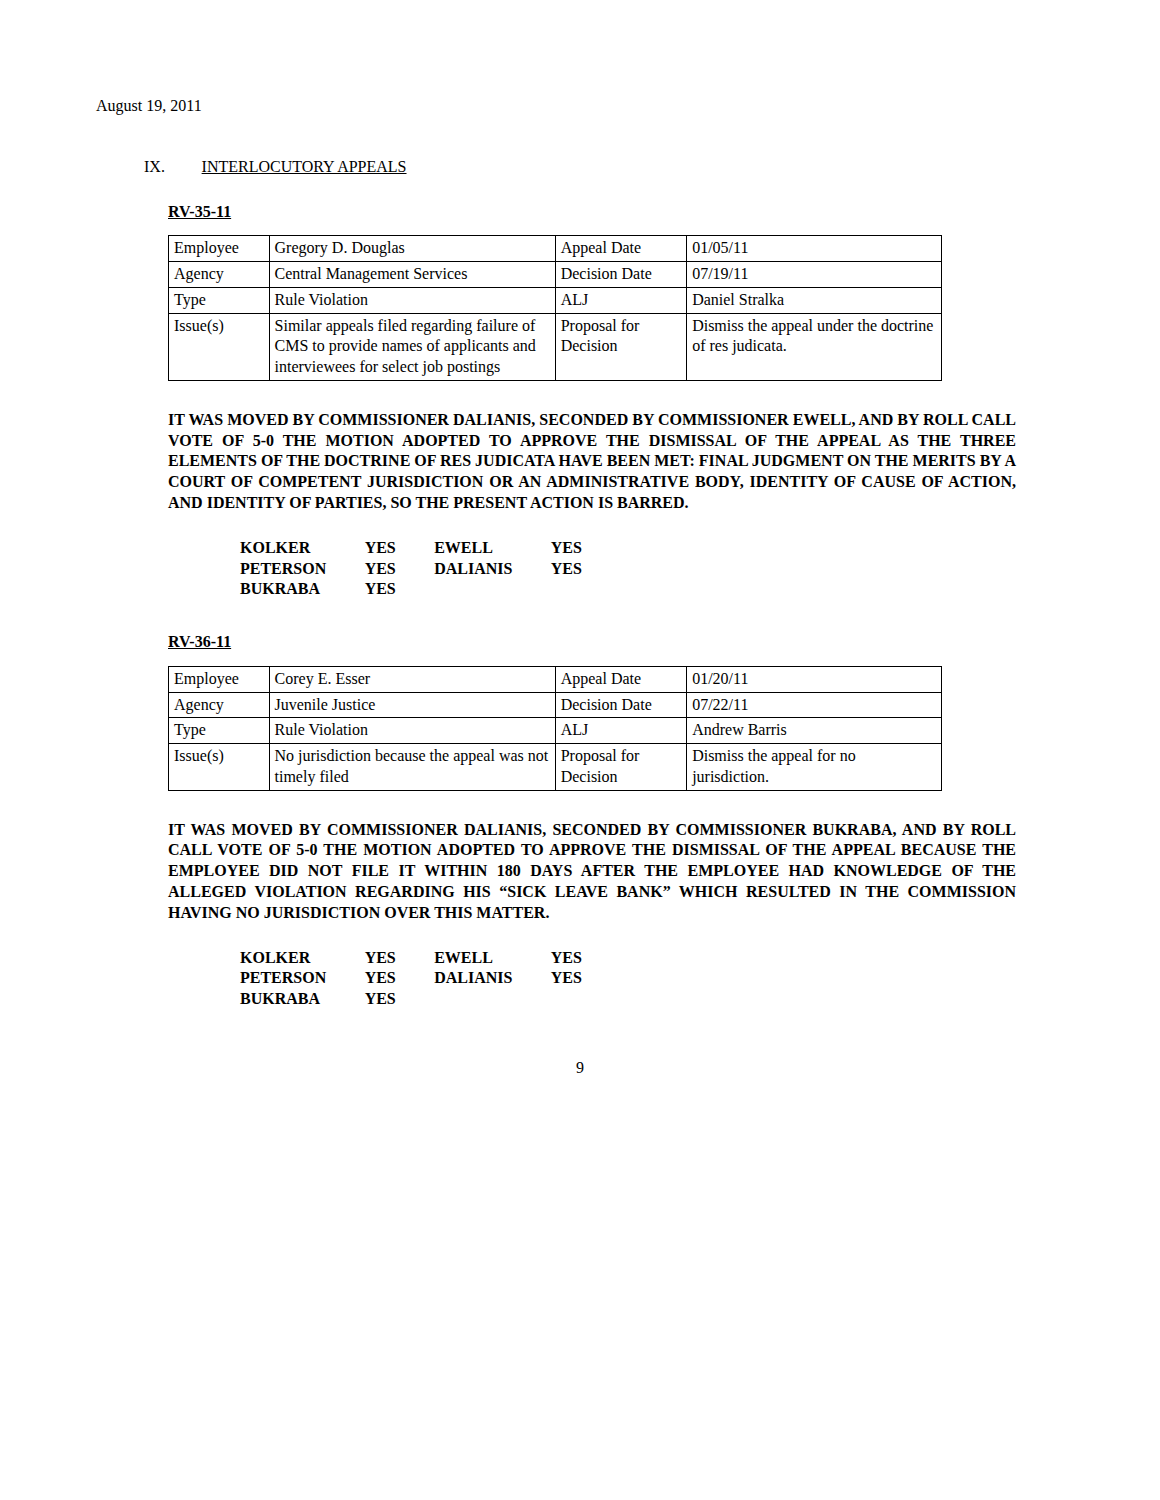August 19, 2011
IX. INTERLOCUTORY APPEALS
RV-35-11
| Employee | Gregory D. Douglas | Appeal Date | 01/05/11 |
| Agency | Central Management Services | Decision Date | 07/19/11 |
| Type | Rule Violation | ALJ | Daniel Stralka |
| Issue(s) | Similar appeals filed regarding failure of CMS to provide names of applicants and interviewees for select job postings | Proposal for Decision | Dismiss the appeal under the doctrine of res judicata. |
IT WAS MOVED BY COMMISSIONER DALIANIS, SECONDED BY COMMISSIONER EWELL, AND BY ROLL CALL VOTE OF 5-0 THE MOTION ADOPTED TO APPROVE THE DISMISSAL OF THE APPEAL AS THE THREE ELEMENTS OF THE DOCTRINE OF RES JUDICATA HAVE BEEN MET: FINAL JUDGMENT ON THE MERITS BY A COURT OF COMPETENT JURISDICTION OR AN ADMINISTRATIVE BODY, IDENTITY OF CAUSE OF ACTION, AND IDENTITY OF PARTIES, SO THE PRESENT ACTION IS BARRED.
| KOLKER | YES | EWELL | YES |
| PETERSON | YES | DALIANIS | YES |
| BUKRABA | YES | | |
RV-36-11
| Employee | Corey E. Esser | Appeal Date | 01/20/11 |
| Agency | Juvenile Justice | Decision Date | 07/22/11 |
| Type | Rule Violation | ALJ | Andrew Barris |
| Issue(s) | No jurisdiction because the appeal was not timely filed | Proposal for Decision | Dismiss the appeal for no jurisdiction. |
IT WAS MOVED BY COMMISSIONER DALIANIS, SECONDED BY COMMISSIONER BUKRABA, AND BY ROLL CALL VOTE OF 5-0 THE MOTION ADOPTED TO APPROVE THE DISMISSAL OF THE APPEAL BECAUSE THE EMPLOYEE DID NOT FILE IT WITHIN 180 DAYS AFTER THE EMPLOYEE HAD KNOWLEDGE OF THE ALLEGED VIOLATION REGARDING HIS “SICK LEAVE BANK” WHICH RESULTED IN THE COMMISSION HAVING NO JURISDICTION OVER THIS MATTER.
| KOLKER | YES | EWELL | YES |
| PETERSON | YES | DALIANIS | YES |
| BUKRABA | YES | | |
9